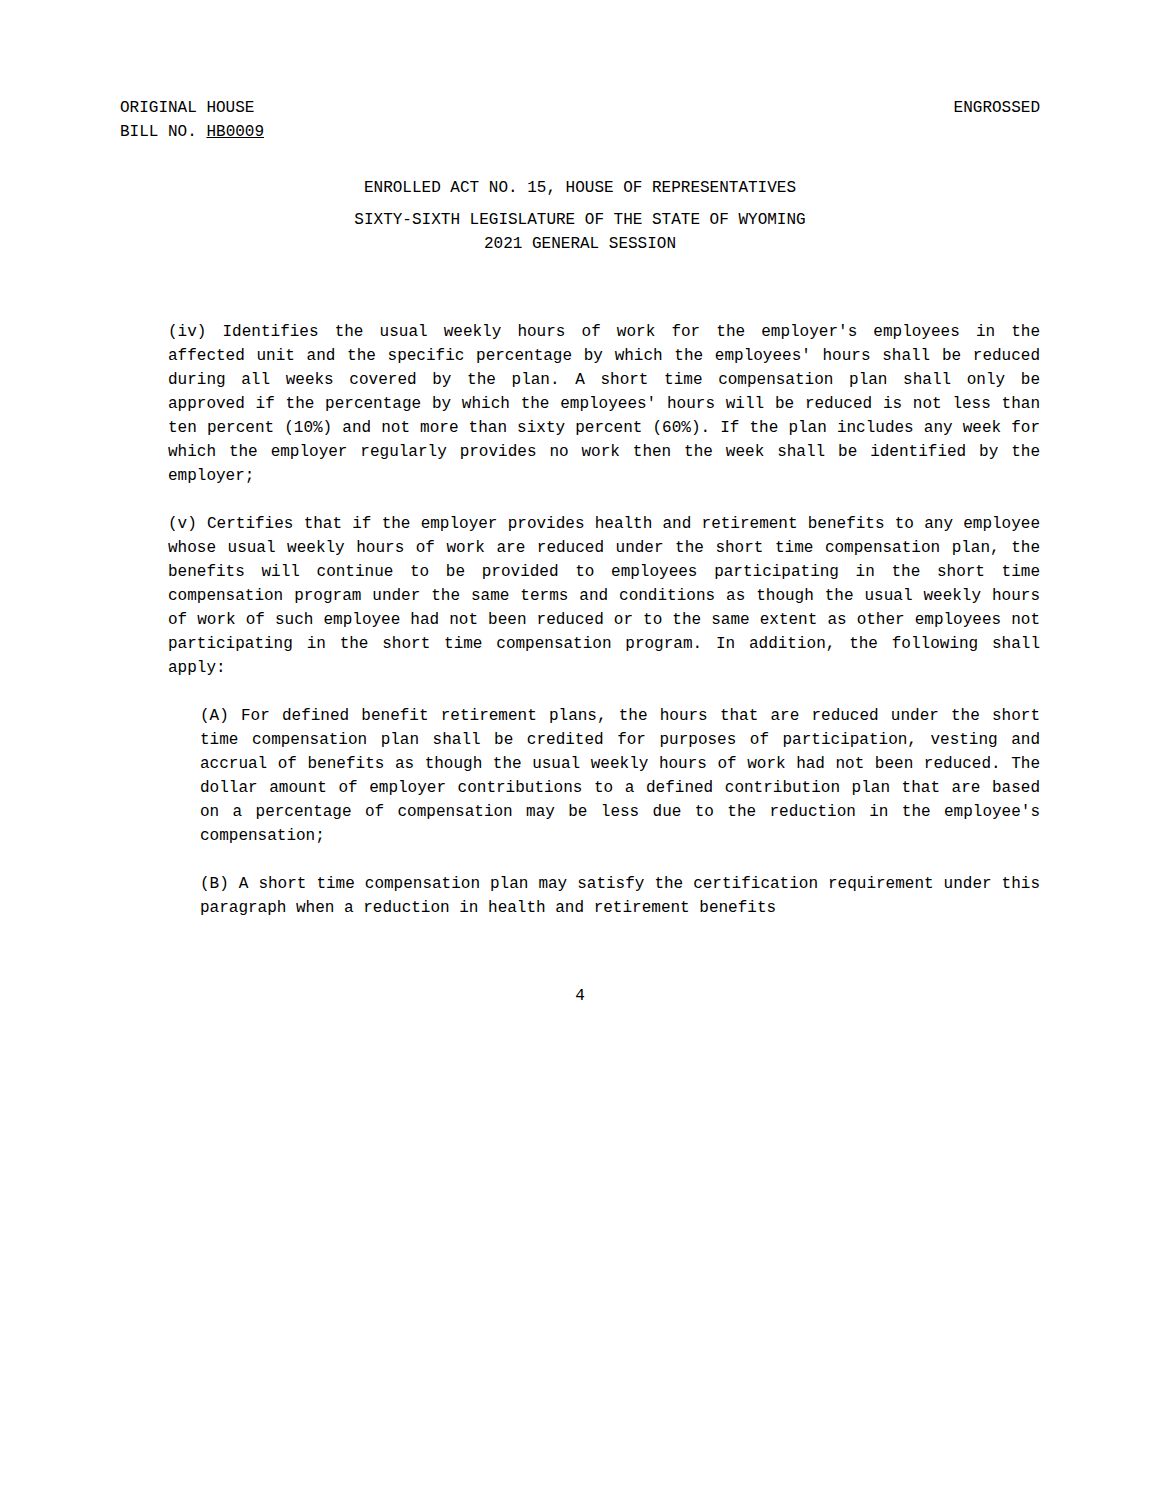ORIGINAL HOUSE
BILL NO. HB0009
ENGROSSED
ENROLLED ACT NO. 15, HOUSE OF REPRESENTATIVES
SIXTY-SIXTH LEGISLATURE OF THE STATE OF WYOMING
2021 GENERAL SESSION
(iv) Identifies the usual weekly hours of work for the employer's employees in the affected unit and the specific percentage by which the employees' hours shall be reduced during all weeks covered by the plan. A short time compensation plan shall only be approved if the percentage by which the employees' hours will be reduced is not less than ten percent (10%) and not more than sixty percent (60%). If the plan includes any week for which the employer regularly provides no work then the week shall be identified by the employer;
(v) Certifies that if the employer provides health and retirement benefits to any employee whose usual weekly hours of work are reduced under the short time compensation plan, the benefits will continue to be provided to employees participating in the short time compensation program under the same terms and conditions as though the usual weekly hours of work of such employee had not been reduced or to the same extent as other employees not participating in the short time compensation program. In addition, the following shall apply:
(A) For defined benefit retirement plans, the hours that are reduced under the short time compensation plan shall be credited for purposes of participation, vesting and accrual of benefits as though the usual weekly hours of work had not been reduced. The dollar amount of employer contributions to a defined contribution plan that are based on a percentage of compensation may be less due to the reduction in the employee's compensation;
(B) A short time compensation plan may satisfy the certification requirement under this paragraph when a reduction in health and retirement benefits
4